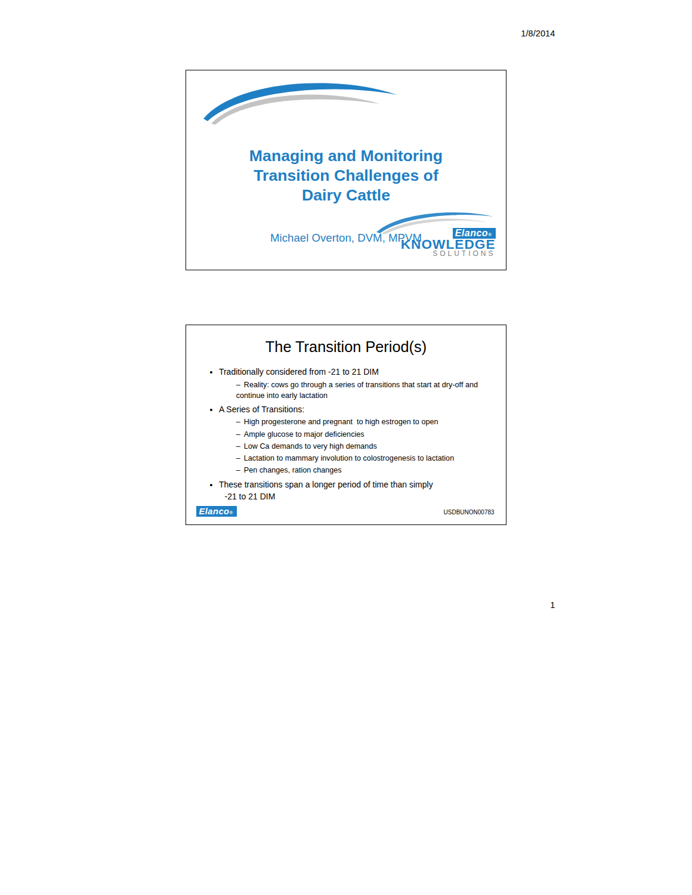1/8/2014
Managing and Monitoring
Transition Challenges of
Dairy Cattle
Michael Overton, DVM, MPVM
Elanco®
KNOWLEDGE
SOLUTIONS
The Transition Period(s)
Traditionally considered from -21 to 21 DIM
Reality: cows go through a series of transitions that start at dry-off and continue into early lactation
A Series of Transitions:
High progesterone and pregnant to high estrogen to open
Ample glucose to major deficiencies
Low Ca demands to very high demands
Lactation to mammary involution to colostrogenesis to lactation
Pen changes, ration changes
These transitions span a longer period of time than simply
-21 to 21 DIM
Elanco®
USDBUNON00783
1